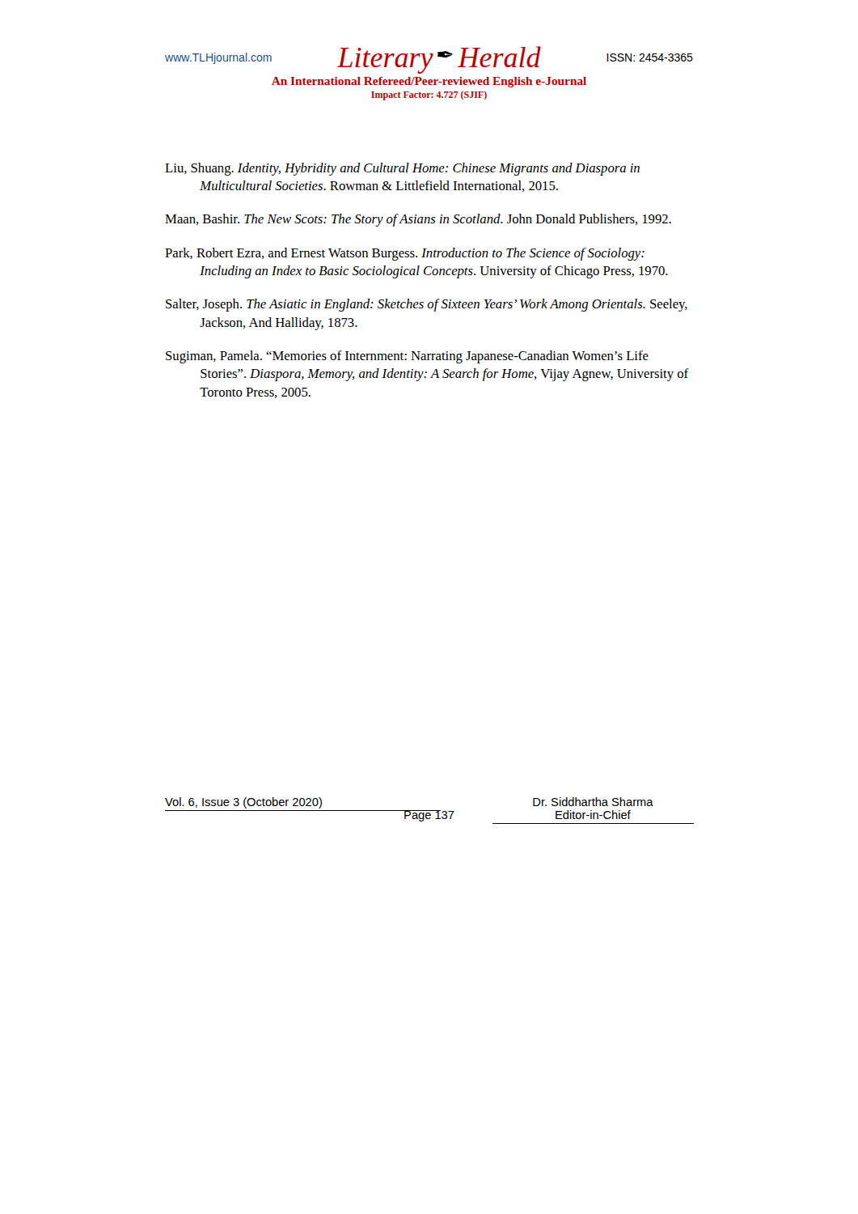www.TLHjournal.com
Literary✒Herald
ISSN: 2454-3365
An International Refereed/Peer-reviewed English e-Journal
Impact Factor: 4.727 (SJIF)
Liu, Shuang. Identity, Hybridity and Cultural Home: Chinese Migrants and Diaspora in Multicultural Societies. Rowman & Littlefield International, 2015.
Maan, Bashir. The New Scots: The Story of Asians in Scotland. John Donald Publishers, 1992.
Park, Robert Ezra, and Ernest Watson Burgess. Introduction to The Science of Sociology: Including an Index to Basic Sociological Concepts. University of Chicago Press, 1970.
Salter, Joseph. The Asiatic in England: Sketches of Sixteen Years’ Work Among Orientals. Seeley, Jackson, And Halliday, 1873.
Sugiman, Pamela. “Memories of Internment: Narrating Japanese-Canadian Women’s Life Stories”. Diaspora, Memory, and Identity: A Search for Home, Vijay Agnew, University of Toronto Press, 2005.
Vol. 6, Issue 3 (October 2020)
Dr. Siddhartha Sharma
Page 137
Editor-in-Chief